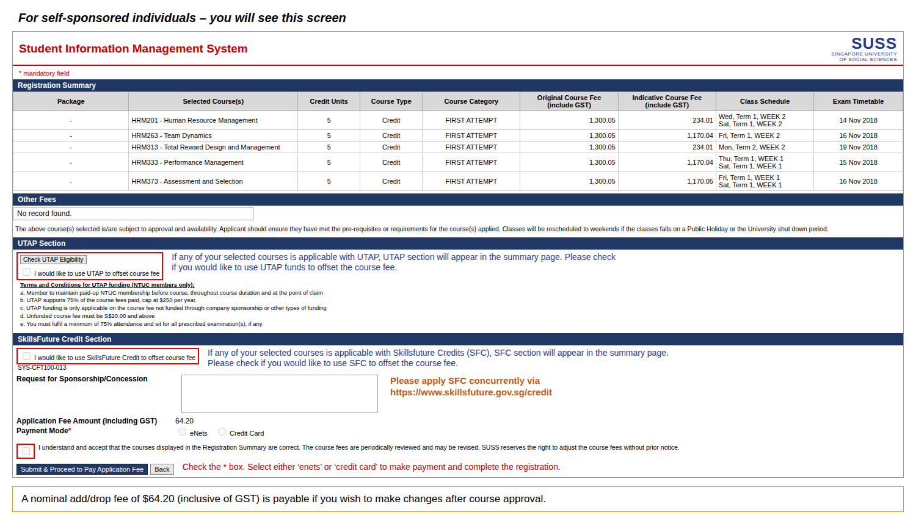For self-sponsored individuals – you will see this screen
Student Information Management System
SUSS
SINGAPORE UNIVERSITY
OF SOCIAL SCIENCES
* mandatory field
Registration Summary
| Package | Selected Course(s) | Credit Units | Course Type | Course Category | Original Course Fee (include GST) | Indicative Course Fee (include GST) | Class Schedule | Exam Timetable |
| --- | --- | --- | --- | --- | --- | --- | --- | --- |
| - | HRM201 - Human Resource Management | 5 | Credit | FIRST ATTEMPT | 1,300.05 | 234.01 | Wed, Term 1, WEEK 2 Sat, Term 1, WEEK 2 | 14 Nov 2018 |
| - | HRM263 - Team Dynamics | 5 | Credit | FIRST ATTEMPT | 1,300.05 | 1,170.04 | Fri, Term 1, WEEK 2 | 16 Nov 2018 |
| - | HRM313 - Total Reward Design and Management | 5 | Credit | FIRST ATTEMPT | 1,300.05 | 234.01 | Mon, Term 2, WEEK 2 | 19 Nov 2018 |
| - | HRM333 - Performance Management | 5 | Credit | FIRST ATTEMPT | 1,300.05 | 1,170.04 | Thu, Term 1, WEEK 1 Sat, Term 1, WEEK 1 | 15 Nov 2018 |
| - | HRM373 - Assessment and Selection | 5 | Credit | FIRST ATTEMPT | 1,300.05 | 1,170.05 | Fri, Term 1, WEEK 1 Sat, Term 1, WEEK 1 | 16 Nov 2018 |
Other Fees
No record found.
The above course(s) selected is/are subject to approval and availability. Applicant should ensure they have met the pre-requisites or requirements for the course(s) applied. Classes will be rescheduled to weekends if the classes falls on a Public Holiday or the University shut down period.
UTAP Section
Check UTAP Eligibility
I would like to use UTAP to offset course fee
If any of your selected courses is applicable with UTAP, UTAP section will appear in the summary page. Please check
if you would like to use UTAP funds to offset the course fee.
Terms and Conditions for UTAP funding (NTUC members only):
a. Member to maintain paid-up NTUC membership before course, throughout course duration and at the point of claim
b. UTAP supports 75% of the course fees paid, cap at $250 per year.
c. UTAP funding is only applicable on the course fee not funded through company sponsorship or other types of funding
d. Unfunded course fee must be S$20.00 and above
e. You must fulfil a minimum of 75% attendance and sit for all prescribed examination(s), if any
SkillsFuture Credit Section
I would like to use SkillsFuture Credit to offset course fee
SYS-CFT100-013
If any of your selected courses is applicable with Skillsfuture Credits (SFC), SFC section will appear in the summary page.
Please check if you would like to use SFC to offset the course fee.
Request for Sponsorship/Concession
Please apply SFC concurrently via
https://www.skillsfuture.gov.sg/credit
Application Fee Amount (Including GST)
Payment Mode*
64.20
eNets Credit Card
I understand and accept that the courses displayed in the Registration Summary are correct. The course fees are periodically reviewed and may be revised. SUSS reserves the right to adjust the course fees without prior notice.
Submit & Proceed to Pay Application Fee Back
Check the * box. Select either ‘enets’ or ‘credit card’ to make payment and complete the registration.
A nominal add/drop fee of $64.20 (inclusive of GST) is payable if you wish to make changes after course approval.